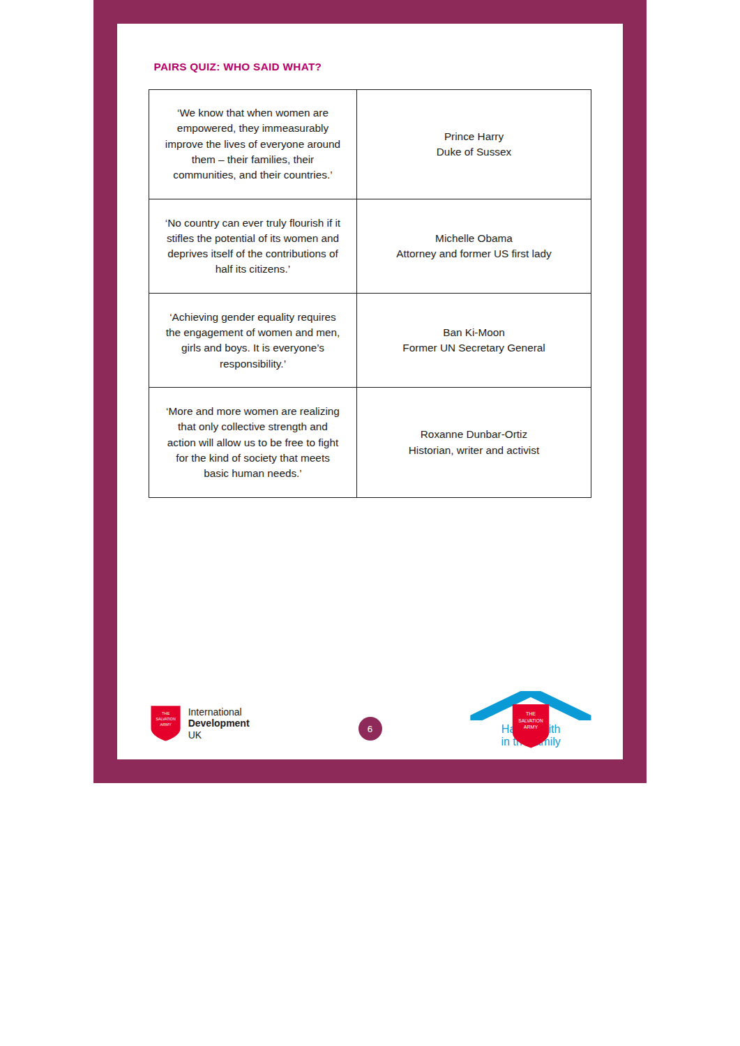Pairs Quiz: Who Said What?
| ‘We know that when women are empowered, they immeasurably improve the lives of everyone around them – their families, their communities, and their countries.’ | Prince Harry Duke of Sussex |
| ‘No country can ever truly flourish if it stifles the potential of its women and deprives itself of the contributions of half its citizens.’ | Michelle Obama Attorney and former US first lady |
| ‘Achieving gender equality requires the engagement of women and men, girls and boys. It is everyone’s responsibility.’ | Ban Ki-Moon Former UN Secretary General |
| ‘More and more women are realizing that only collective strength and action will allow us to be free to fight for the kind of society that meets basic human needs.’ | Roxanne Dunbar-Ortiz Historian, writer and activist |
THE SALVATION ARMY
International
Development
UK
6
THE SALVATION ARMY
Having faith
in the family